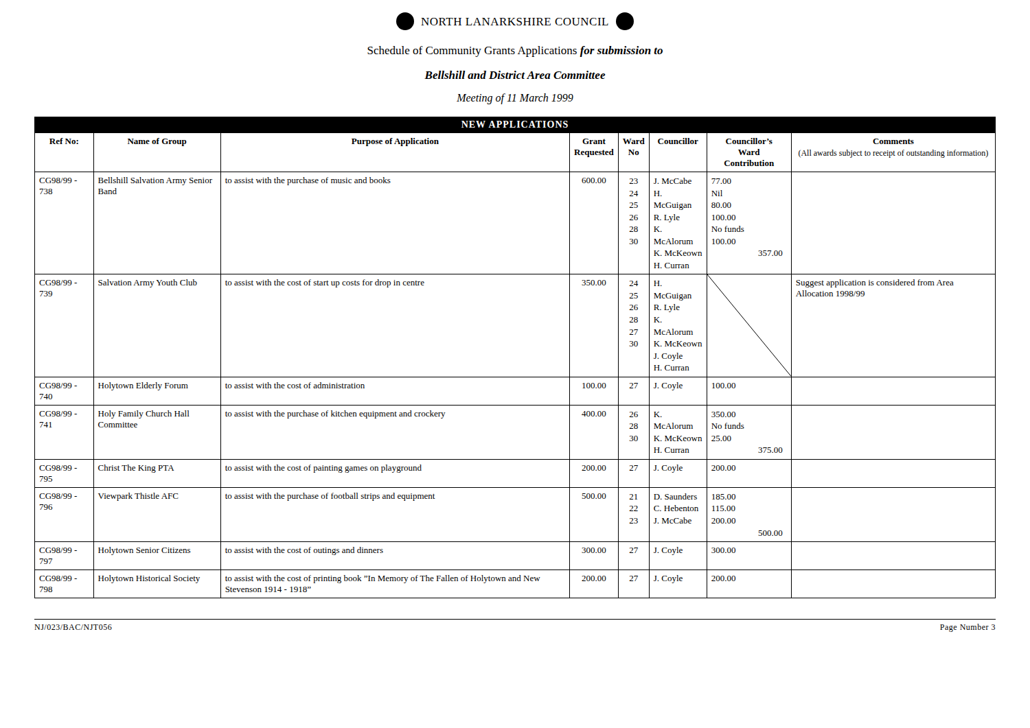NORTH LANARKSHIRE COUNCIL
Schedule of Community Grants Applications for submission to
Bellshill and District Area Committee
Meeting of 11 March 1999
NEW APPLICATIONS
| Ref No: | Name of Group | Purpose of Application | Grant Requested | Ward No | Councillor | Councillor’s Ward Contribution | Comments (All awards subject to receipt of outstanding information) |
| --- | --- | --- | --- | --- | --- | --- | --- |
| CG98/99 - 738 | Bellshill Salvation Army Senior Band | to assist with the purchase of music and books | 600.00 | 23 24 25 26 28 30 | J. McCabe H. McGuigan R. Lyle K. McAlorum K. McKeown H. Curran | 77.00 Nil 80.00 100.00 No funds 100.00 357.00 | |
| CG98/99 - 739 | Salvation Army Youth Club | to assist with the cost of start up costs for drop in centre | 350.00 | 24 25 26 28 27 30 | H. McGuigan R. Lyle K. McAlorum K. McKeown J. Coyle H. Curran | | Suggest application is considered from Area Allocation 1998/99 |
| CG98/99 - 740 | Holytown Elderly Forum | to assist with the cost of administration | 100.00 | 27 | J. Coyle | 100.00 | |
| CG98/99 - 741 | Holy Family Church Hall Committee | to assist with the purchase of kitchen equipment and crockery | 400.00 | 26 28 30 | K. McAlorum K. McKeown H. Curran | 350.00 No funds 25.00 375.00 | |
| CG98/99 - 795 | Christ The King PTA | to assist with the cost of painting games on playground | 200.00 | 27 | J. Coyle | 200.00 | |
| CG98/99 - 796 | Viewpark Thistle AFC | to assist with the purchase of football strips and equipment | 500.00 | 21 22 23 | D. Saunders C. Hebenton J. McCabe | 185.00 115.00 200.00 500.00 | |
| CG98/99 - 797 | Holytown Senior Citizens | to assist with the cost of outings and dinners | 300.00 | 27 | J. Coyle | 300.00 | |
| CG98/99 - 798 | Holytown Historical Society | to assist with the cost of printing book ”In Memory of The Fallen of Holytown and New Stevenson 1914 - 1918” | 200.00 | 27 | J. Coyle | 200.00 | |
NJ/023/BAC/NJT056
Page Number 3